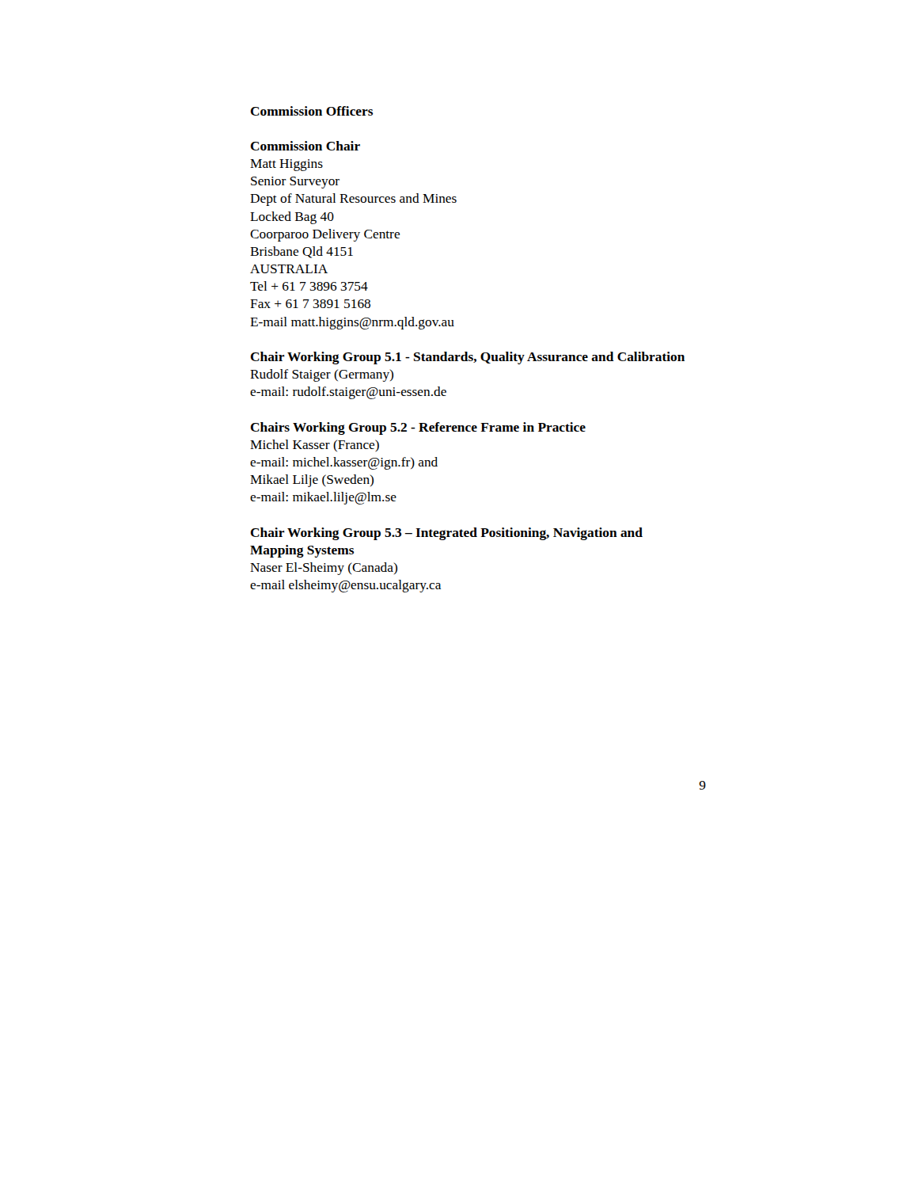Commission Officers
Commission Chair
Matt Higgins
Senior Surveyor
Dept of Natural Resources and Mines
Locked Bag 40
Coorparoo Delivery Centre
Brisbane Qld 4151
AUSTRALIA
Tel + 61 7 3896 3754
Fax + 61 7 3891 5168
E-mail matt.higgins@nrm.qld.gov.au
Chair Working Group 5.1 - Standards, Quality Assurance and Calibration
Rudolf Staiger (Germany)
e-mail: rudolf.staiger@uni-essen.de
Chairs Working Group 5.2 - Reference Frame in Practice
Michel Kasser (France)
e-mail: michel.kasser@ign.fr) and
Mikael Lilje (Sweden)
e-mail: mikael.lilje@lm.se
Chair Working Group 5.3 – Integrated Positioning, Navigation and Mapping Systems
Naser El-Sheimy (Canada)
e-mail elsheimy@ensu.ucalgary.ca
9